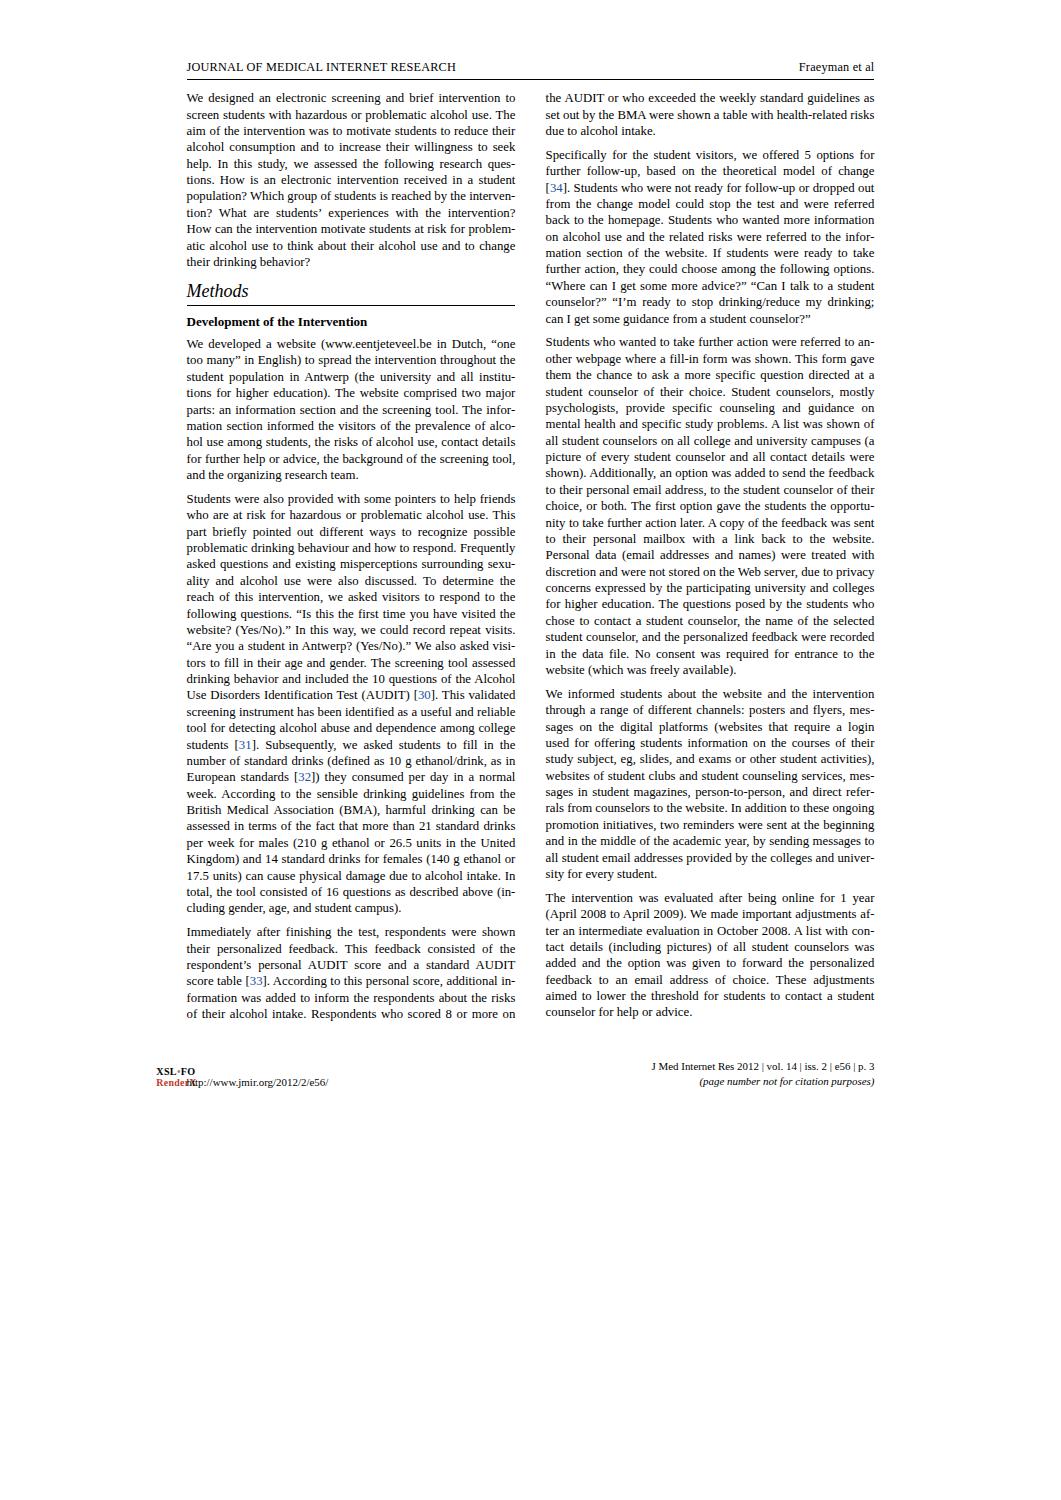Journal of Medical Internet Research Fraeyman et al
We designed an electronic screening and brief intervention to screen students with hazardous or problematic alcohol use. The aim of the intervention was to motivate students to reduce their alcohol consumption and to increase their willingness to seek help. In this study, we assessed the following research questions. How is an electronic intervention received in a student population? Which group of students is reached by the intervention? What are students’ experiences with the intervention? How can the intervention motivate students at risk for problematic alcohol use to think about their alcohol use and to change their drinking behavior?
Methods
Development of the Intervention
We developed a website (www.eentjeteveel.be in Dutch, “one too many” in English) to spread the intervention throughout the student population in Antwerp (the university and all institutions for higher education). The website comprised two major parts: an information section and the screening tool. The information section informed the visitors of the prevalence of alcohol use among students, the risks of alcohol use, contact details for further help or advice, the background of the screening tool, and the organizing research team.
Students were also provided with some pointers to help friends who are at risk for hazardous or problematic alcohol use. This part briefly pointed out different ways to recognize possible problematic drinking behaviour and how to respond. Frequently asked questions and existing misperceptions surrounding sexuality and alcohol use were also discussed. To determine the reach of this intervention, we asked visitors to respond to the following questions. “Is this the first time you have visited the website? (Yes/No).” In this way, we could record repeat visits. “Are you a student in Antwerp? (Yes/No).” We also asked visitors to fill in their age and gender. The screening tool assessed drinking behavior and included the 10 questions of the Alcohol Use Disorders Identification Test (AUDIT) [30]. This validated screening instrument has been identified as a useful and reliable tool for detecting alcohol abuse and dependence among college students [31]. Subsequently, we asked students to fill in the number of standard drinks (defined as 10 g ethanol/drink, as in European standards [32]) they consumed per day in a normal week. According to the sensible drinking guidelines from the British Medical Association (BMA), harmful drinking can be assessed in terms of the fact that more than 21 standard drinks per week for males (210 g ethanol or 26.5 units in the United Kingdom) and 14 standard drinks for females (140 g ethanol or 17.5 units) can cause physical damage due to alcohol intake. In total, the tool consisted of 16 questions as described above (including gender, age, and student campus).
Immediately after finishing the test, respondents were shown their personalized feedback. This feedback consisted of the respondent’s personal AUDIT score and a standard AUDIT score table [33]. According to this personal score, additional information was added to inform the respondents about the risks of their alcohol intake. Respondents who scored 8 or more on the AUDIT or who exceeded the weekly standard guidelines as set out by the BMA were shown a table with health-related risks due to alcohol intake.
Specifically for the student visitors, we offered 5 options for further follow-up, based on the theoretical model of change [34]. Students who were not ready for follow-up or dropped out from the change model could stop the test and were referred back to the homepage. Students who wanted more information on alcohol use and the related risks were referred to the information section of the website. If students were ready to take further action, they could choose among the following options. “Where can I get some more advice?” “Can I talk to a student counselor?” “I’m ready to stop drinking/reduce my drinking; can I get some guidance from a student counselor?”
Students who wanted to take further action were referred to another webpage where a fill-in form was shown. This form gave them the chance to ask a more specific question directed at a student counselor of their choice. Student counselors, mostly psychologists, provide specific counseling and guidance on mental health and specific study problems. A list was shown of all student counselors on all college and university campuses (a picture of every student counselor and all contact details were shown). Additionally, an option was added to send the feedback to their personal email address, to the student counselor of their choice, or both. The first option gave the students the opportunity to take further action later. A copy of the feedback was sent to their personal mailbox with a link back to the website. Personal data (email addresses and names) were treated with discretion and were not stored on the Web server, due to privacy concerns expressed by the participating university and colleges for higher education. The questions posed by the students who chose to contact a student counselor, the name of the selected student counselor, and the personalized feedback were recorded in the data file. No consent was required for entrance to the website (which was freely available).
We informed students about the website and the intervention through a range of different channels: posters and flyers, messages on the digital platforms (websites that require a login used for offering students information on the courses of their study subject, eg, slides, and exams or other student activities), websites of student clubs and student counseling services, messages in student magazines, person-to-person, and direct referrals from counselors to the website. In addition to these ongoing promotion initiatives, two reminders were sent at the beginning and in the middle of the academic year, by sending messages to all student email addresses provided by the colleges and university for every student.
The intervention was evaluated after being online for 1 year (April 2008 to April 2009). We made important adjustments after an intermediate evaluation in October 2008. A list with contact details (including pictures) of all student counselors was added and the option was given to forward the personalized feedback to an email address of choice. These adjustments aimed to lower the threshold for students to contact a student counselor for help or advice.
XSL•FO
RenderX
http://www.jmir.org/2012/2/e56/
J Med Internet Res 2012 | vol. 14 | iss. 2 | e56 | p. 3
(page number not for citation purposes)